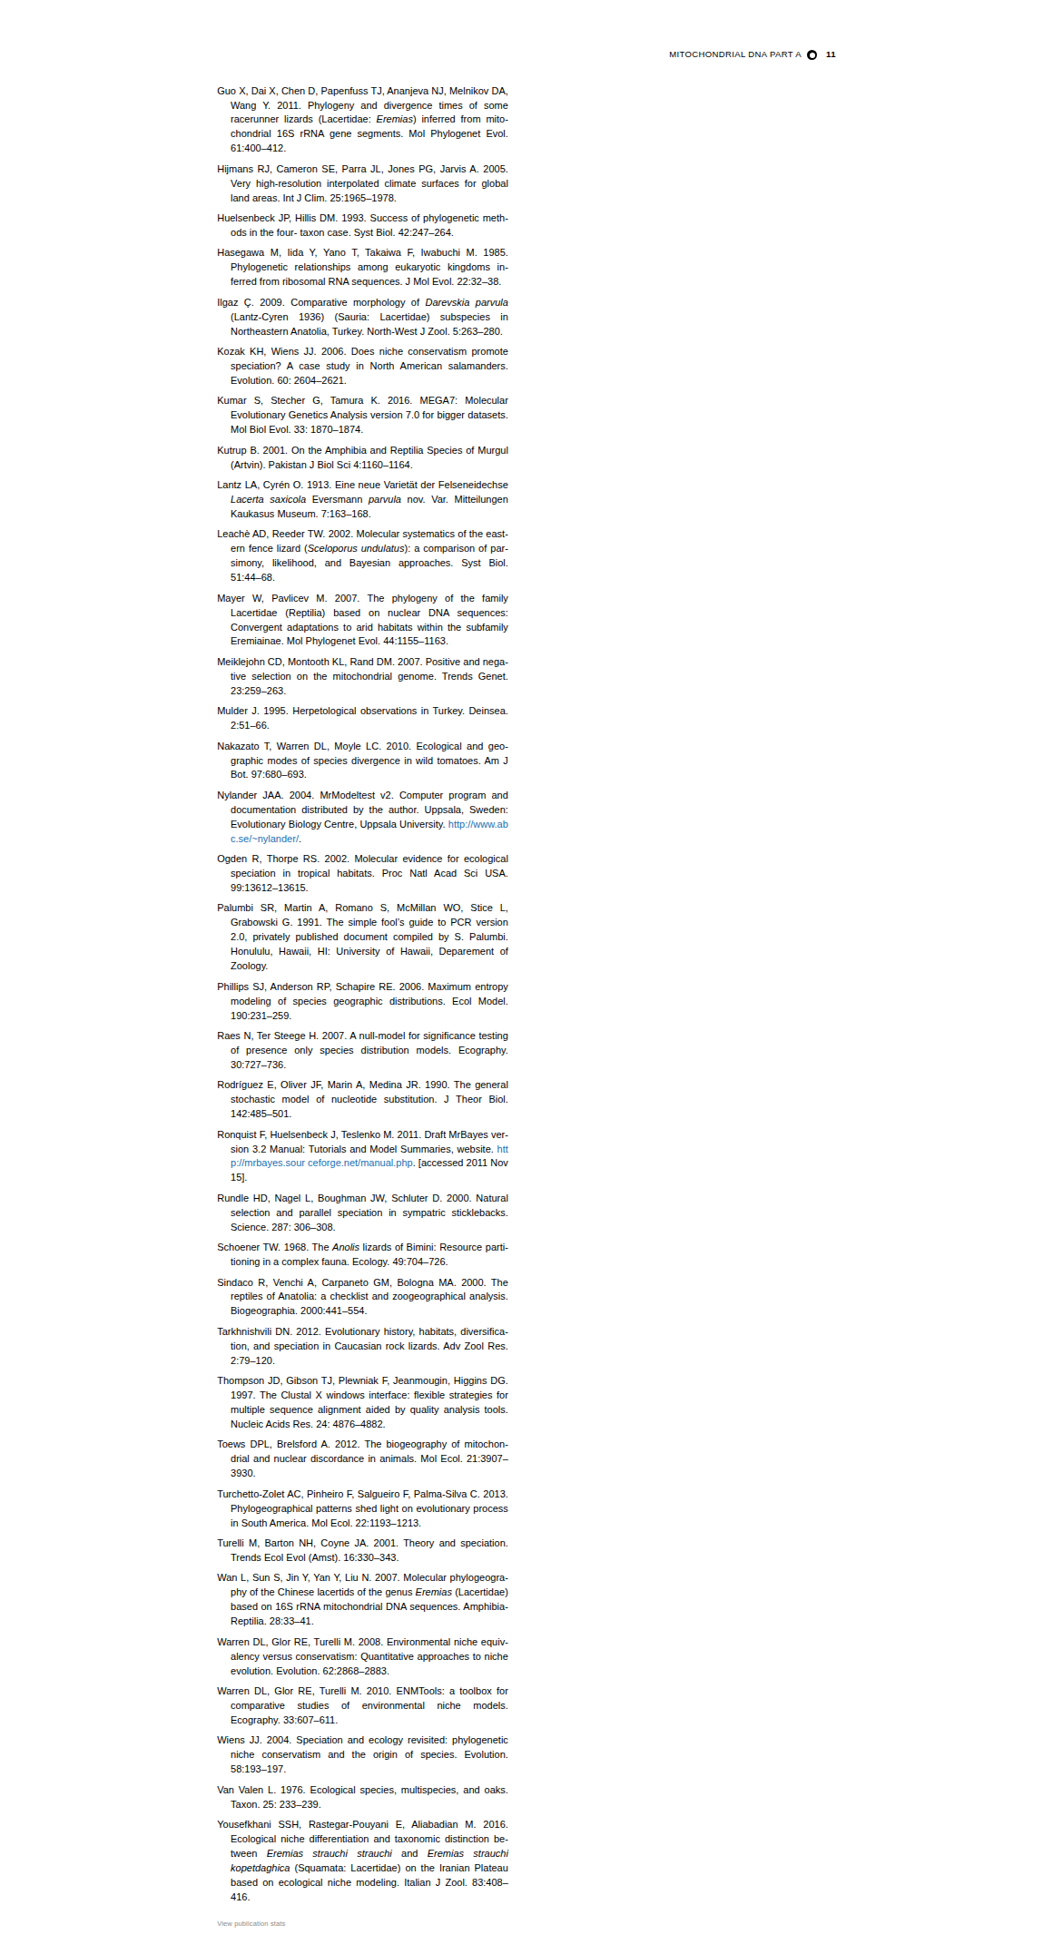Mitochondrial DNA Part A 11
Guo X, Dai X, Chen D, Papenfuss TJ, Ananjeva NJ, Melnikov DA, Wang Y. 2011. Phylogeny and divergence times of some racerunner lizards (Lacertidae: Eremias) inferred from mitochondrial 16S rRNA gene segments. Mol Phylogenet Evol. 61:400–412.
Hijmans RJ, Cameron SE, Parra JL, Jones PG, Jarvis A. 2005. Very high-resolution interpolated climate surfaces for global land areas. Int J Clim. 25:1965–1978.
Huelsenbeck JP, Hillis DM. 1993. Success of phylogenetic methods in the four- taxon case. Syst Biol. 42:247–264.
Hasegawa M, Iida Y, Yano T, Takaiwa F, Iwabuchi M. 1985. Phylogenetic relationships among eukaryotic kingdoms inferred from ribosomal RNA sequences. J Mol Evol. 22:32–38.
Ilgaz Ç. 2009. Comparative morphology of Darevskia parvula (Lantz-Cyren 1936) (Sauria: Lacertidae) subspecies in Northeastern Anatolia, Turkey. North-West J Zool. 5:263–280.
Kozak KH, Wiens JJ. 2006. Does niche conservatism promote speciation? A case study in North American salamanders. Evolution. 60: 2604–2621.
Kumar S, Stecher G, Tamura K. 2016. MEGA7: Molecular Evolutionary Genetics Analysis version 7.0 for bigger datasets. Mol Biol Evol. 33: 1870–1874.
Kutrup B. 2001. On the Amphibia and Reptilia Species of Murgul (Artvin). Pakistan J Biol Sci 4:1160–1164.
Lantz LA, Cyrén O. 1913. Eine neue Varietät der Felseneidechse Lacerta saxicola Eversmann parvula nov. Var. Mitteilungen Kaukasus Museum. 7:163–168.
Leachè AD, Reeder TW. 2002. Molecular systematics of the eastern fence lizard (Sceloporus undulatus): a comparison of parsimony, likelihood, and Bayesian approaches. Syst Biol. 51:44–68.
Mayer W, Pavlicev M. 2007. The phylogeny of the family Lacertidae (Reptilia) based on nuclear DNA sequences: Convergent adaptations to arid habitats within the subfamily Eremiainae. Mol Phylogenet Evol. 44:1155–1163.
Meiklejohn CD, Montooth KL, Rand DM. 2007. Positive and negative selection on the mitochondrial genome. Trends Genet. 23:259–263.
Mulder J. 1995. Herpetological observations in Turkey. Deinsea. 2:51–66.
Nakazato T, Warren DL, Moyle LC. 2010. Ecological and geographic modes of species divergence in wild tomatoes. Am J Bot. 97:680–693.
Nylander JAA. 2004. MrModeltest v2. Computer program and documentation distributed by the author. Uppsala, Sweden: Evolutionary Biology Centre, Uppsala University. http://www.abc.se/~nylander/.
Ogden R, Thorpe RS. 2002. Molecular evidence for ecological speciation in tropical habitats. Proc Natl Acad Sci USA. 99:13612–13615.
Palumbi SR, Martin A, Romano S, McMillan WO, Stice L, Grabowski G. 1991. The simple fool’s guide to PCR version 2.0, privately published document compiled by S. Palumbi. Honululu, Hawaii, HI: University of Hawaii, Deparement of Zoology.
Phillips SJ, Anderson RP, Schapire RE. 2006. Maximum entropy modeling of species geographic distributions. Ecol Model. 190:231–259.
Raes N, Ter Steege H. 2007. A null-model for significance testing of presence only species distribution models. Ecography. 30:727–736.
Rodríguez E, Oliver JF, Marin A, Medina JR. 1990. The general stochastic model of nucleotide substitution. J Theor Biol. 142:485–501.
Ronquist F, Huelsenbeck J, Teslenko M. 2011. Draft MrBayes version 3.2 Manual: Tutorials and Model Summaries, website. http://mrbayes.sour ceforge.net/manual.php. [accessed 2011 Nov 15].
Rundle HD, Nagel L, Boughman JW, Schluter D. 2000. Natural selection and parallel speciation in sympatric sticklebacks. Science. 287: 306–308.
Schoener TW. 1968. The Anolis lizards of Bimini: Resource partitioning in a complex fauna. Ecology. 49:704–726.
Sindaco R, Venchi A, Carpaneto GM, Bologna MA. 2000. The reptiles of Anatolia: a checklist and zoogeographical analysis. Biogeographia. 2000:441–554.
Tarkhnishvili DN. 2012. Evolutionary history, habitats, diversification, and speciation in Caucasian rock lizards. Adv Zool Res. 2:79–120.
Thompson JD, Gibson TJ, Plewniak F, Jeanmougin, Higgins DG. 1997. The Clustal X windows interface: flexible strategies for multiple sequence alignment aided by quality analysis tools. Nucleic Acids Res. 24: 4876–4882.
Toews DPL, Brelsford A. 2012. The biogeography of mitochondrial and nuclear discordance in animals. Mol Ecol. 21:3907–3930.
Turchetto-Zolet AC, Pinheiro F, Salgueiro F, Palma-Silva C. 2013. Phylogeographical patterns shed light on evolutionary process in South America. Mol Ecol. 22:1193–1213.
Turelli M, Barton NH, Coyne JA. 2001. Theory and speciation. Trends Ecol Evol (Amst). 16:330–343.
Wan L, Sun S, Jin Y, Yan Y, Liu N. 2007. Molecular phylogeography of the Chinese lacertids of the genus Eremias (Lacertidae) based on 16S rRNA mitochondrial DNA sequences. Amphibia-Reptilia. 28:33–41.
Warren DL, Glor RE, Turelli M. 2008. Environmental niche equivalency versus conservatism: Quantitative approaches to niche evolution. Evolution. 62:2868–2883.
Warren DL, Glor RE, Turelli M. 2010. ENMTools: a toolbox for comparative studies of environmental niche models. Ecography. 33:607–611.
Wiens JJ. 2004. Speciation and ecology revisited: phylogenetic niche conservatism and the origin of species. Evolution. 58:193–197.
Van Valen L. 1976. Ecological species, multispecies, and oaks. Taxon. 25: 233–239.
Yousefkhani SSH, Rastegar-Pouyani E, Aliabadian M. 2016. Ecological niche differentiation and taxonomic distinction between Eremias strauchi strauchi and Eremias strauchi kopetdaghica (Squamata: Lacertidae) on the Iranian Plateau based on ecological niche modeling. Italian J Zool. 83:408–416.
View publication stats